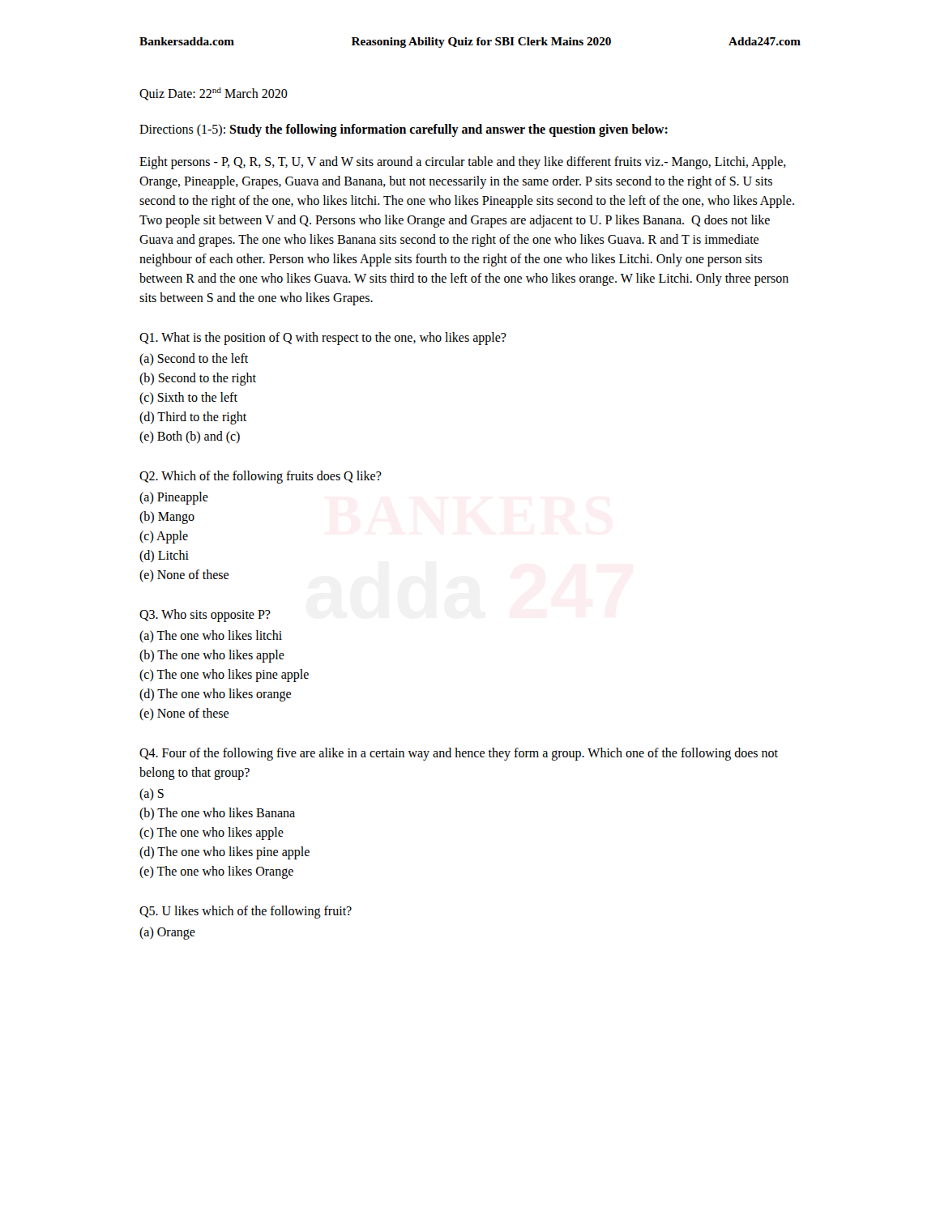BANKERS
adda 247
Bankersadda.com Reasoning Ability Quiz for SBI Clerk Mains 2020 Adda247.com
Quiz Date: 22nd March 2020
Directions (1-5): Study the following information carefully and answer the question given below:
Eight persons - P, Q, R, S, T, U, V and W sits around a circular table and they like different fruits viz.- Mango, Litchi, Apple, Orange, Pineapple, Grapes, Guava and Banana, but not necessarily in the same order. P sits second to the right of S. U sits second to the right of the one, who likes litchi. The one who likes Pineapple sits second to the left of the one, who likes Apple. Two people sit between V and Q. Persons who like Orange and Grapes are adjacent to U. P likes Banana. Q does not like Guava and grapes. The one who likes Banana sits second to the right of the one who likes Guava. R and T is immediate neighbour of each other. Person who likes Apple sits fourth to the right of the one who likes Litchi. Only one person sits between R and the one who likes Guava. W sits third to the left of the one who likes orange. W like Litchi. Only three person sits between S and the one who likes Grapes.
Q1. What is the position of Q with respect to the one, who likes apple?
(a) Second to the left
(b) Second to the right
(c) Sixth to the left
(d) Third to the right
(e) Both (b) and (c)
Q2. Which of the following fruits does Q like?
(a) Pineapple
(b) Mango
(c) Apple
(d) Litchi
(e) None of these
Q3. Who sits opposite P?
(a) The one who likes litchi
(b) The one who likes apple
(c) The one who likes pine apple
(d) The one who likes orange
(e) None of these
Q4. Four of the following five are alike in a certain way and hence they form a group. Which one of the following does not belong to that group?
(a) S
(b) The one who likes Banana
(c) The one who likes apple
(d) The one who likes pine apple
(e) The one who likes Orange
Q5. U likes which of the following fruit?
(a) Orange